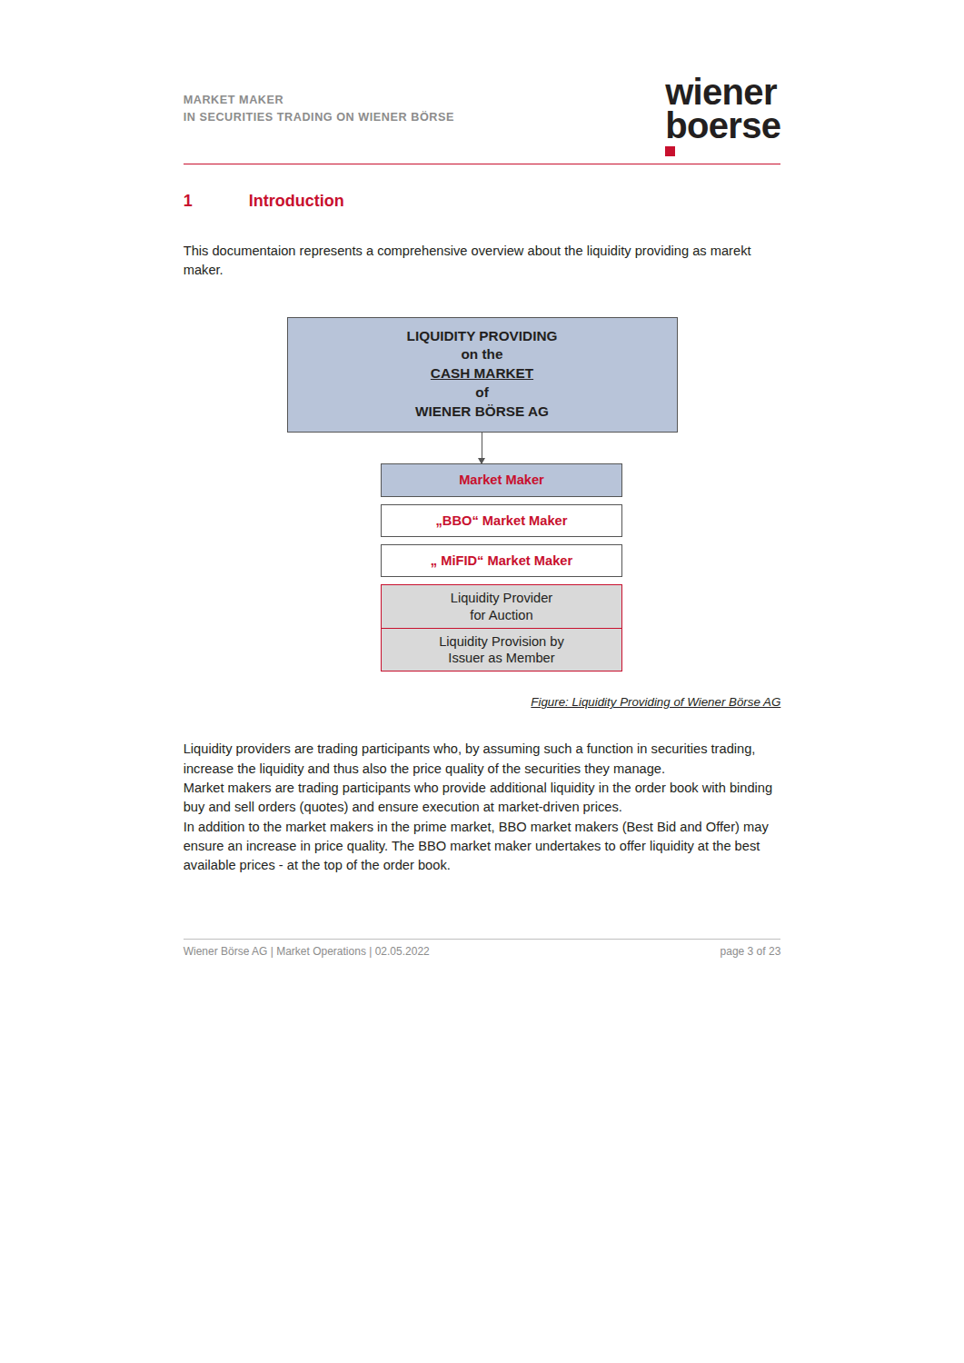Market Maker
in Securities Trading on Wiener Börse
wiener boerse
1 Introduction
This documentaion represents a comprehensive overview about the liquidity providing as marekt maker.
LIQUIDITY PROVIDING
on the
CASH MARKET
of
WIENER BÖRSE AG
Market Maker
„BBO“ Market Maker
„ MiFID“ Market Maker
Liquidity Provider
for Auction
Liquidity Provision by
Issuer as Member
Figure: Liquidity Providing of Wiener Börse AG
Liquidity providers are trading participants who, by assuming such a function in securities trading, increase the liquidity and thus also the price quality of the securities they manage.
Market makers are trading participants who provide additional liquidity in the order book with binding buy and sell orders (quotes) and ensure execution at market-driven prices.
In addition to the market makers in the prime market, BBO market makers (Best Bid and Offer) may ensure an increase in price quality. The BBO market maker undertakes to offer liquidity at the best available prices - at the top of the order book.
Wiener Börse AG | Market Operations | 02.05.2022 page 3 of 23